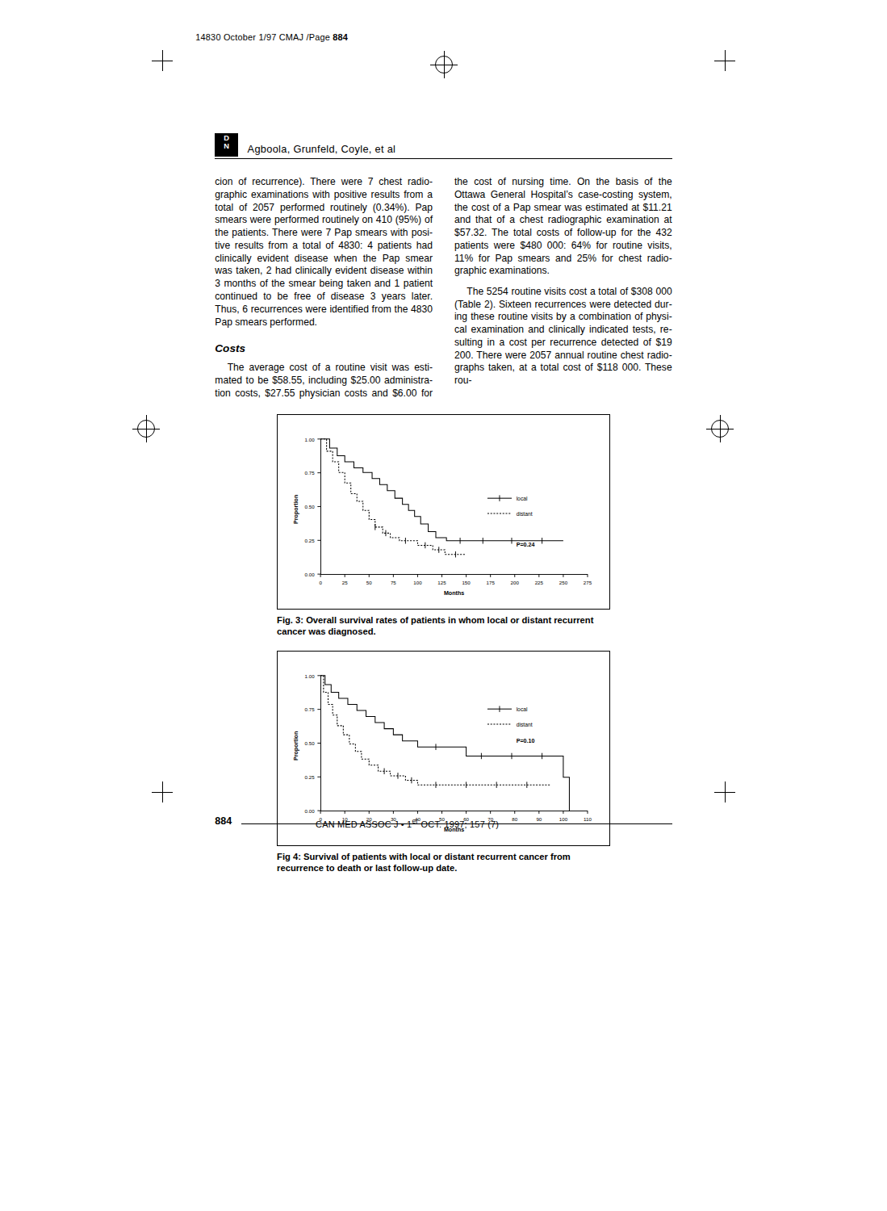14830 October 1/97 CMAJ /Page 884
D
N
Agboola, Grunfeld, Coyle, et al
cion of recurrence). There were 7 chest radiographic examinations with positive results from a total of 2057 performed routinely (0.34%). Pap smears were performed routinely on 410 (95%) of the patients. There were 7 Pap smears with positive results from a total of 4830: 4 patients had clinically evident disease when the Pap smear was taken, 2 had clinically evident disease within 3 months of the smear being taken and 1 patient continued to be free of disease 3 years later. Thus, 6 recurrences were identified from the 4830 Pap smears performed.
Costs
The average cost of a routine visit was estimated to be $58.55, including $25.00 administration costs, $27.55 physician costs and $6.00 for the cost of nursing time. On the basis of the Ottawa General Hospital’s case-costing system, the cost of a Pap smear was estimated at $11.21 and that of a chest radiographic examination at $57.32. The total costs of follow-up for the 432 patients were $480 000: 64% for routine visits, 11% for Pap smears and 25% for chest radiographic examinations.
The 5254 routine visits cost a total of $308 000 (Table 2). Sixteen recurrences were detected during these routine visits by a combination of physical examination and clinically indicated tests, resulting in a cost per recurrence detected of $19 200. There were 2057 annual routine chest radiographs taken, at a total cost of $118 000. These rou-
1.00 0.75 0.50 0.25 0.00 0 25 50 75 100 125 150 175 200 225 250 275 Proportion Months local distant P=0.24
Fig. 3: Overall survival rates of patients in whom local or distant recurrent cancer was diagnosed.
1.00 0.75 0.50 0.25 0.00 0 10 20 30 40 50 60 70 80 90 100 110 Proportion Months local distant P=0.10
Fig 4: Survival of patients with local or distant recurrent cancer from recurrence to death or last follow-up date.
884
CAN MED ASSOC J • 1er OCT. 1997; 157 (7)